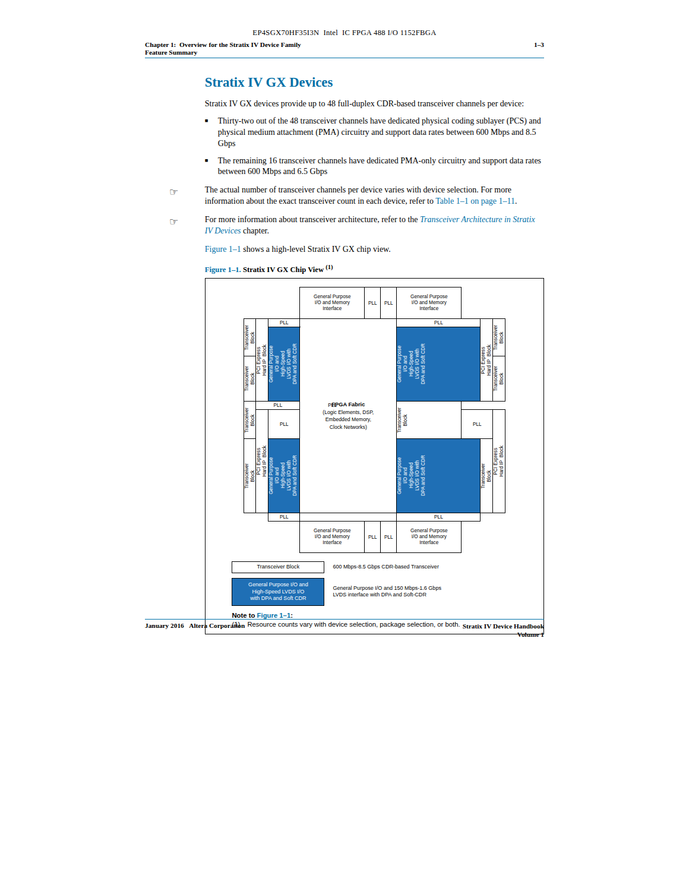EP4SGX70HF35I3N Intel IC FPGA 488 I/O 1152FBGA
Chapter 1: Overview for the Stratix IV Device Family
1–3
Feature Summary
Stratix IV GX Devices
Stratix IV GX devices provide up to 48 full-duplex CDR-based transceiver channels per device:
Thirty-two out of the 48 transceiver channels have dedicated physical coding sublayer (PCS) and physical medium attachment (PMA) circuitry and support data rates between 600 Mbps and 8.5 Gbps
The remaining 16 transceiver channels have dedicated PMA-only circuitry and support data rates between 600 Mbps and 6.5 Gbps
☞ The actual number of transceiver channels per device varies with device selection. For more information about the exact transceiver count in each device, refer to Table 1–1 on page 1–11.
☞ For more information about transceiver architecture, refer to the Transceiver Architecture in Stratix IV Devices chapter.
Figure 1–1 shows a high-level Stratix IV GX chip view.
Figure 1–1. Stratix IV GX Chip View (1)
| | General Purpose I/O and Memory Interface | PLL | PLL | General Purpose I/O and Memory Interface | |
| Transceiver Block | PCI Express Hard IP Block | PLL | FPGA Fabric (Logic Elements, DSP, Embedded Memory, Clock Networks) | PLL | PCI Express Hard IP Block | Transceiver Block |
| General Purpose I/O and High-Speed LVDS I/O with DPA and Soft CDR | General Purpose I/O and High-Speed LVDS I/O with DPA and Soft CDR |
| Transceiver Block | Transceiver Block |
| Transceiver Block | PLL | PLL | Transceiver Block |
| PCI Express Hard IP Block | PLL | PLL | PCI Express Hard IP Block |
| Transceiver Block | General Purpose I/O and High-Speed LVDS I/O with DPA and Soft CDR | General Purpose I/O and High-Speed LVDS I/O with DPA and Soft CDR | Transceiver Block |
| | PLL | | PLL | |
| | General Purpose I/O and Memory Interface | PLL | PLL | General Purpose I/O and Memory Interface | |
Transceiver Block
600 Mbps-8.5 Gbps CDR-based Transceiver
General Purpose I/O and
High-Speed LVDS I/O
with DPA and Soft CDR
General Purpose I/O and 150 Mbps-1.6 Gbps
LVDS interface with DPA and Soft-CDR
Note to Figure 1–1:
(1) Resource counts vary with device selection, package selection, or both.
January 2016 Altera Corporation
Stratix IV Device Handbook
Volume 1